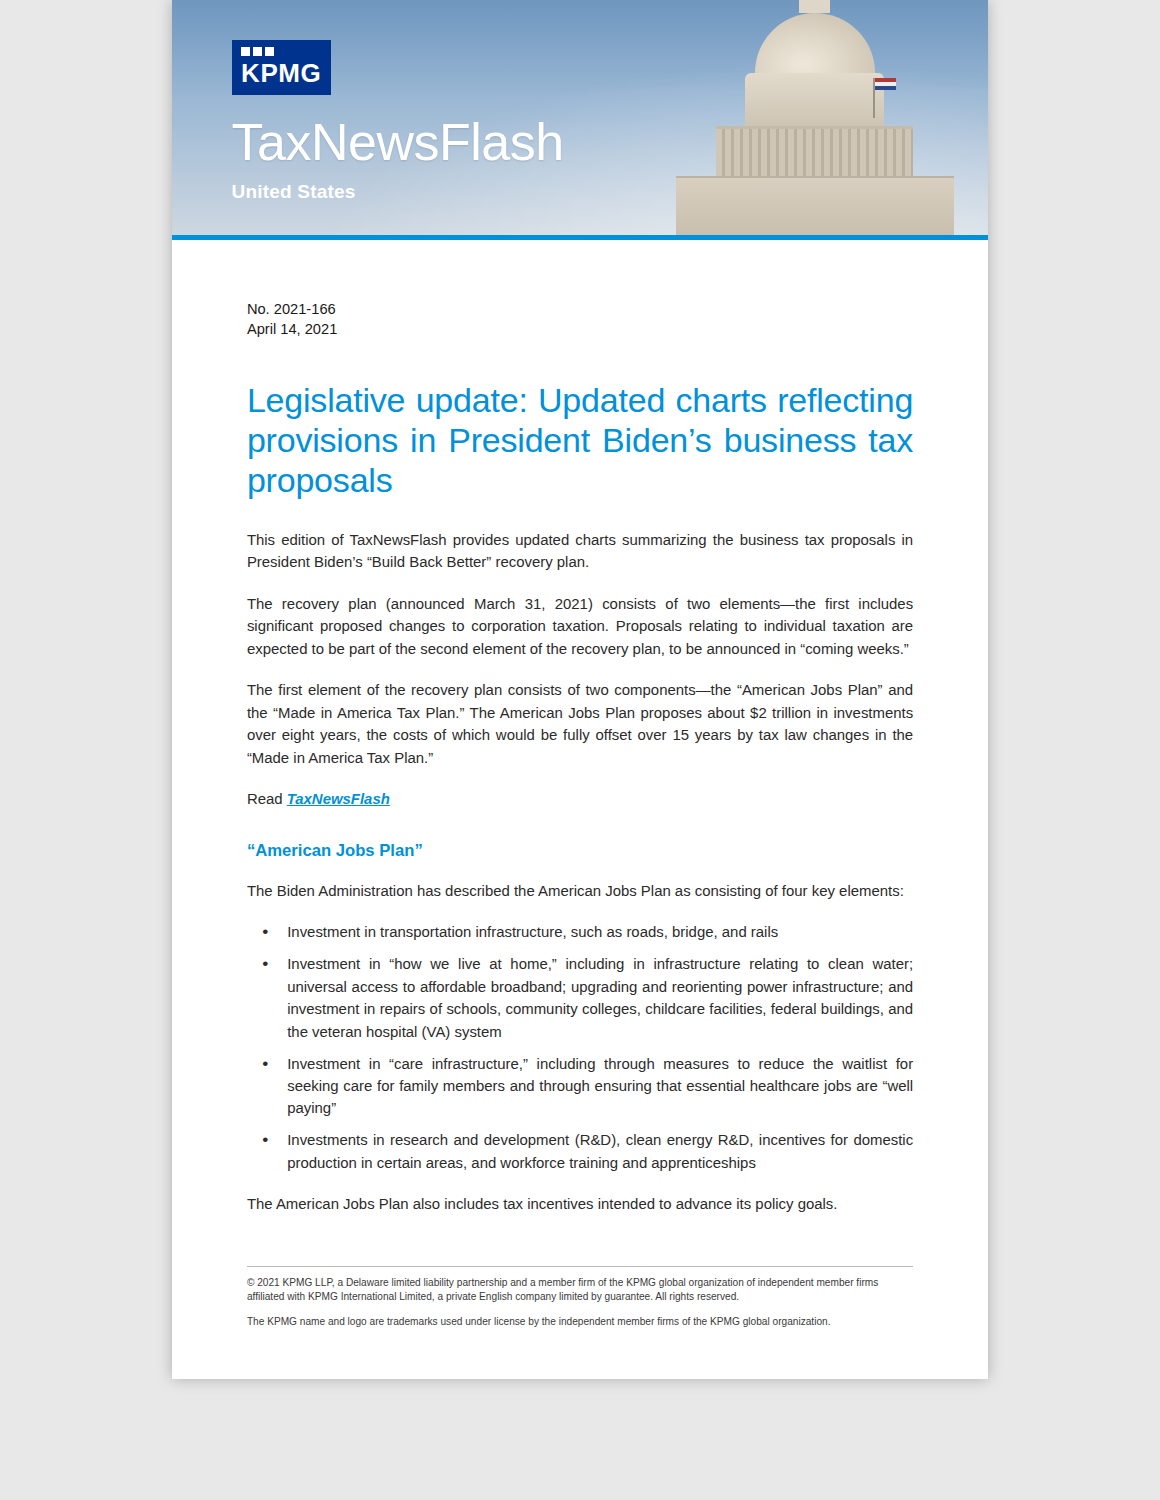KPMG
TaxNewsFlash
United States
No. 2021-166
April 14, 2021
Legislative update: Updated charts reflecting provisions in President Biden’s business tax proposals
This edition of TaxNewsFlash provides updated charts summarizing the business tax proposals in President Biden’s “Build Back Better” recovery plan.
The recovery plan (announced March 31, 2021) consists of two elements—the first includes significant proposed changes to corporation taxation. Proposals relating to individual taxation are expected to be part of the second element of the recovery plan, to be announced in “coming weeks.”
The first element of the recovery plan consists of two components—the “American Jobs Plan” and the “Made in America Tax Plan.” The American Jobs Plan proposes about $2 trillion in investments over eight years, the costs of which would be fully offset over 15 years by tax law changes in the “Made in America Tax Plan.”
Read TaxNewsFlash
“American Jobs Plan”
The Biden Administration has described the American Jobs Plan as consisting of four key elements:
Investment in transportation infrastructure, such as roads, bridge, and rails
Investment in “how we live at home,” including in infrastructure relating to clean water; universal access to affordable broadband; upgrading and reorienting power infrastructure; and investment in repairs of schools, community colleges, childcare facilities, federal buildings, and the veteran hospital (VA) system
Investment in “care infrastructure,” including through measures to reduce the waitlist for seeking care for family members and through ensuring that essential healthcare jobs are “well paying”
Investments in research and development (R&D), clean energy R&D, incentives for domestic production in certain areas, and workforce training and apprenticeships
The American Jobs Plan also includes tax incentives intended to advance its policy goals.
© 2021 KPMG LLP, a Delaware limited liability partnership and a member firm of the KPMG global organization of independent member firms affiliated with KPMG International Limited, a private English company limited by guarantee. All rights reserved.
The KPMG name and logo are trademarks used under license by the independent member firms of the KPMG global organization.